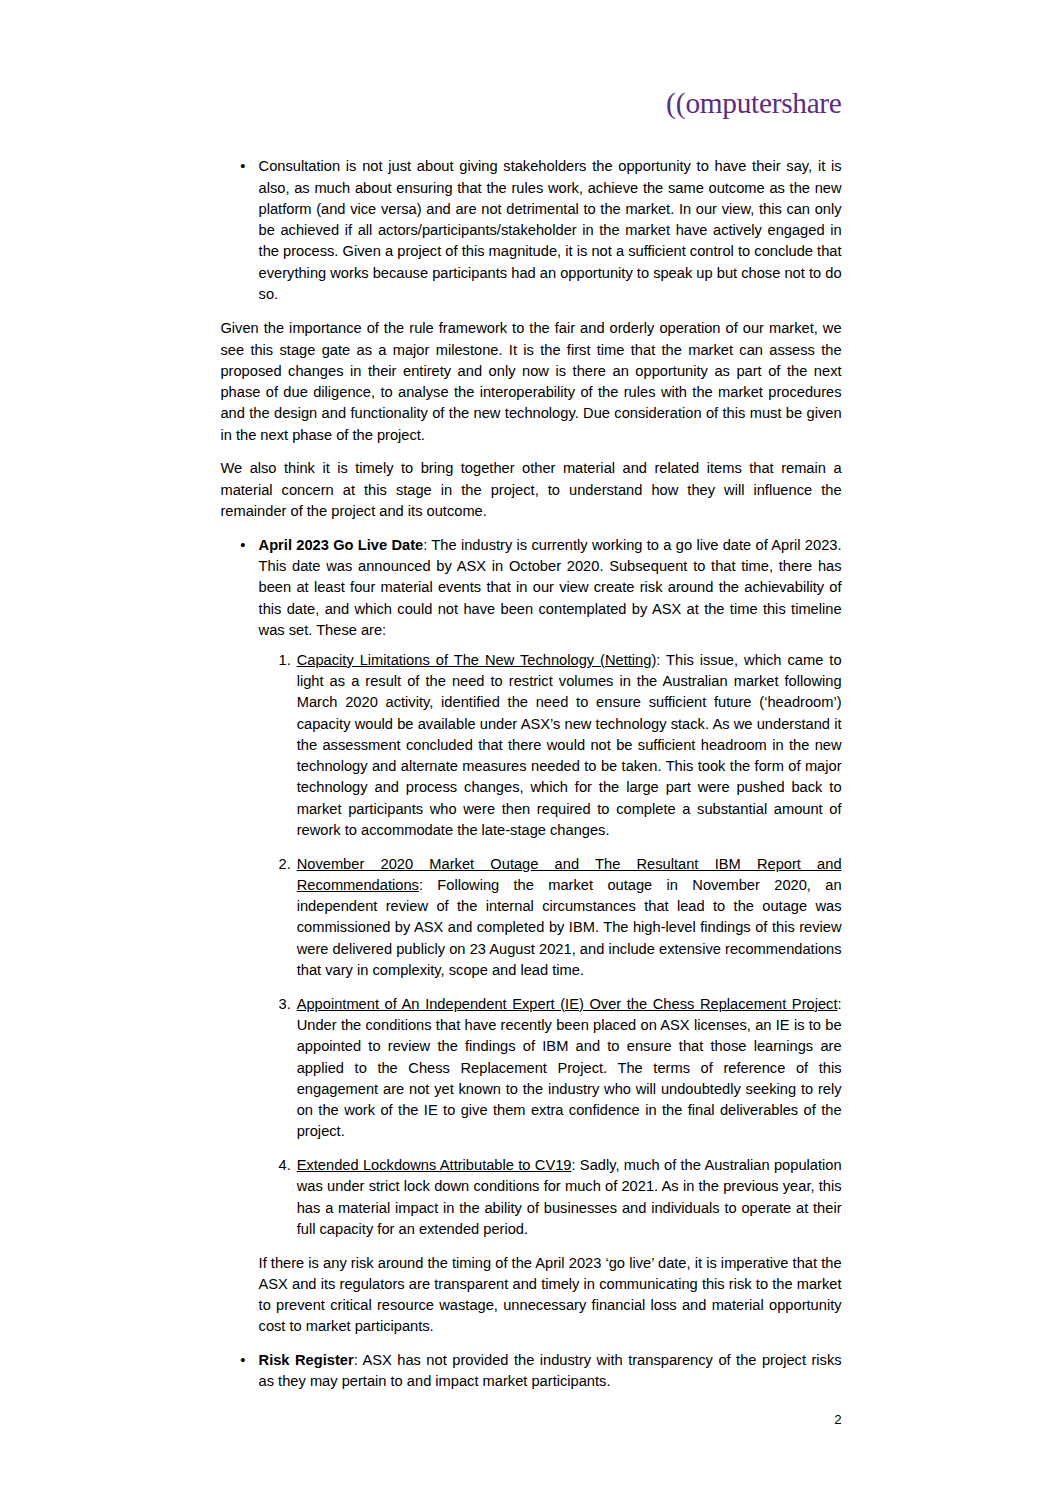((omputershare
Consultation is not just about giving stakeholders the opportunity to have their say, it is also, as much about ensuring that the rules work, achieve the same outcome as the new platform (and vice versa) and are not detrimental to the market. In our view, this can only be achieved if all actors/participants/stakeholder in the market have actively engaged in the process. Given a project of this magnitude, it is not a sufficient control to conclude that everything works because participants had an opportunity to speak up but chose not to do so.
Given the importance of the rule framework to the fair and orderly operation of our market, we see this stage gate as a major milestone. It is the first time that the market can assess the proposed changes in their entirety and only now is there an opportunity as part of the next phase of due diligence, to analyse the interoperability of the rules with the market procedures and the design and functionality of the new technology. Due consideration of this must be given in the next phase of the project.
We also think it is timely to bring together other material and related items that remain a material concern at this stage in the project, to understand how they will influence the remainder of the project and its outcome.
April 2023 Go Live Date: The industry is currently working to a go live date of April 2023. This date was announced by ASX in October 2020. Subsequent to that time, there has been at least four material events that in our view create risk around the achievability of this date, and which could not have been contemplated by ASX at the time this timeline was set. These are:
Capacity Limitations of The New Technology (Netting): This issue, which came to light as a result of the need to restrict volumes in the Australian market following March 2020 activity, identified the need to ensure sufficient future (‘headroom’) capacity would be available under ASX’s new technology stack. As we understand it the assessment concluded that there would not be sufficient headroom in the new technology and alternate measures needed to be taken. This took the form of major technology and process changes, which for the large part were pushed back to market participants who were then required to complete a substantial amount of rework to accommodate the late-stage changes.
November 2020 Market Outage and The Resultant IBM Report and Recommendations: Following the market outage in November 2020, an independent review of the internal circumstances that lead to the outage was commissioned by ASX and completed by IBM. The high-level findings of this review were delivered publicly on 23 August 2021, and include extensive recommendations that vary in complexity, scope and lead time.
Appointment of An Independent Expert (IE) Over the Chess Replacement Project: Under the conditions that have recently been placed on ASX licenses, an IE is to be appointed to review the findings of IBM and to ensure that those learnings are applied to the Chess Replacement Project. The terms of reference of this engagement are not yet known to the industry who will undoubtedly seeking to rely on the work of the IE to give them extra confidence in the final deliverables of the project.
Extended Lockdowns Attributable to CV19: Sadly, much of the Australian population was under strict lock down conditions for much of 2021. As in the previous year, this has a material impact in the ability of businesses and individuals to operate at their full capacity for an extended period.
If there is any risk around the timing of the April 2023 ‘go live’ date, it is imperative that the ASX and its regulators are transparent and timely in communicating this risk to the market to prevent critical resource wastage, unnecessary financial loss and material opportunity cost to market participants.
Risk Register: ASX has not provided the industry with transparency of the project risks as they may pertain to and impact market participants.
2